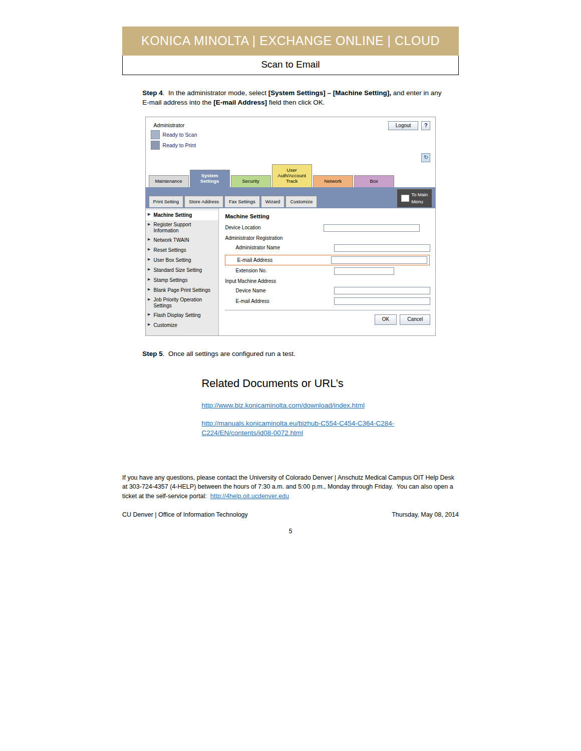KONICA MINOLTA | EXCHANGE ONLINE | CLOUD
Scan to Email
Step 4. In the administrator mode, select [System Settings] – [Machine Setting], and enter in any E-mail address into the [E-mail Address] field then click OK.
Administrator
Logout ?
Ready to Scan
Ready to Print
↻
Maintenance
System
Settings
Security
User
Auth/Account
Track
Network
Box
Print Setting
Store Address
Fax Settings
Wizard
Customize
To Main
Menu
Machine Setting
Register Support
Information
Network TWAIN
Reset Settings
User Box Setting
Standard Size Setting
Stamp Settings
Blank Page Print Settings
Job Priority Operation
Settings
Flash Display Setting
Customize
Machine Setting
Device Location
Administrator Registration
Administrator Name
E-mail Address
Extension No.
Input Machine Address
Device Name
E-mail Address
OK Cancel
Step 5. Once all settings are configured run a test.
Related Documents or URL’s
http://www.biz.konicaminolta.com/download/index.html
http://manuals.konicaminolta.eu/bizhub-C554-C454-C364-C284-C224/EN/contents/id08-0072.html
If you have any questions, please contact the University of Colorado Denver | Anschutz Medical Campus OIT Help Desk at 303-724-4357 (4-HELP) between the hours of 7:30 a.m. and 5:00 p.m., Monday through Friday. You can also open a ticket at the self-service portal: http://4help.oit.ucdenver.edu
CU Denver | Office of Information Technology Thursday, May 08, 2014
5